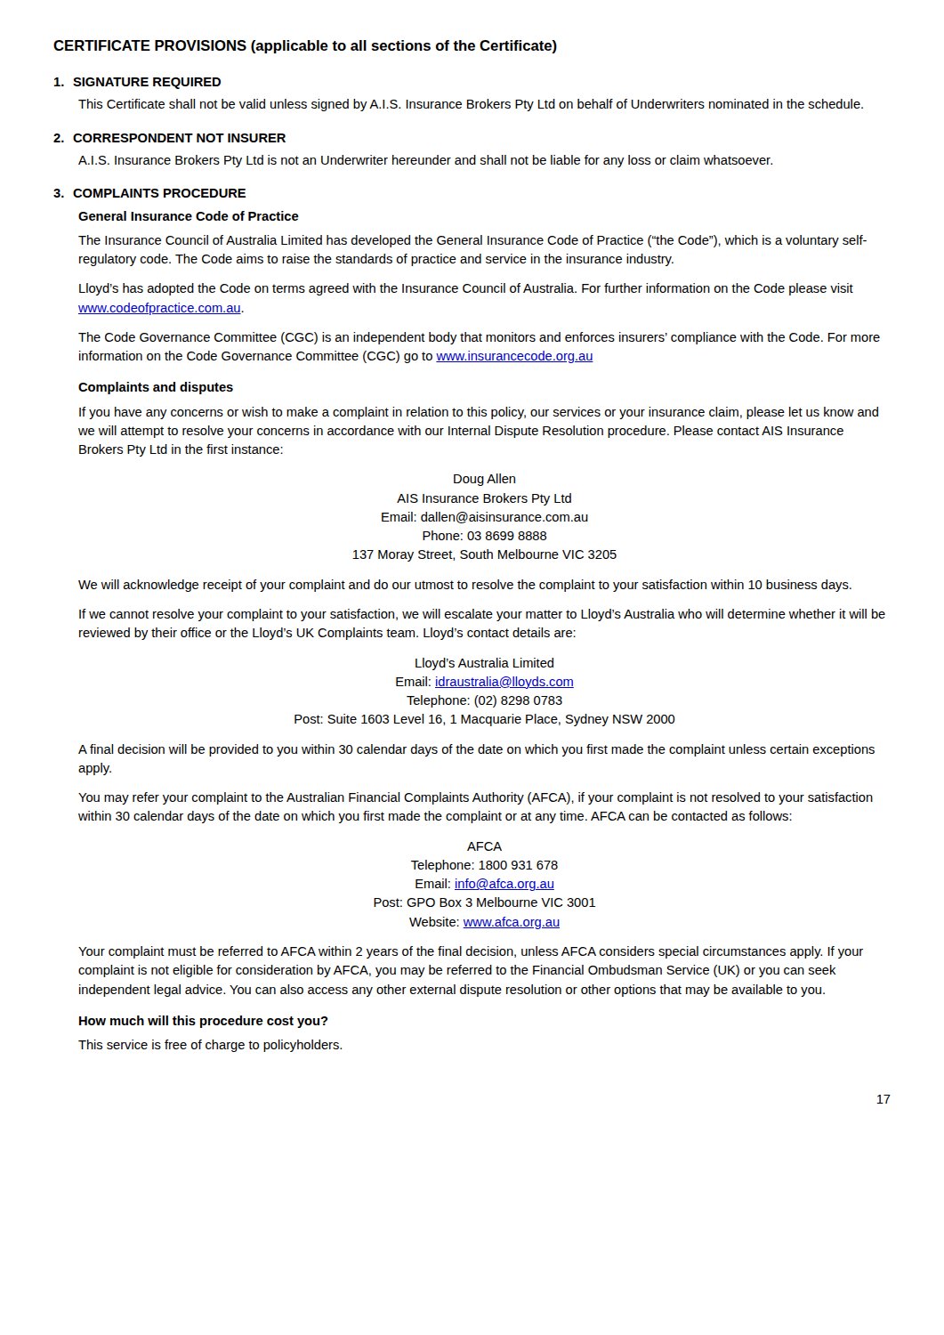CERTIFICATE PROVISIONS (applicable to all sections of the Certificate)
1. SIGNATURE REQUIRED
This Certificate shall not be valid unless signed by A.I.S. Insurance Brokers Pty Ltd on behalf of Underwriters nominated in the schedule.
2. CORRESPONDENT NOT INSURER
A.I.S. Insurance Brokers Pty Ltd is not an Underwriter hereunder and shall not be liable for any loss or claim whatsoever.
3. COMPLAINTS PROCEDURE
General Insurance Code of Practice
The Insurance Council of Australia Limited has developed the General Insurance Code of Practice (“the Code”), which is a voluntary self-regulatory code. The Code aims to raise the standards of practice and service in the insurance industry.
Lloyd’s has adopted the Code on terms agreed with the Insurance Council of Australia. For further information on the Code please visit www.codeofpractice.com.au.
The Code Governance Committee (CGC) is an independent body that monitors and enforces insurers’ compliance with the Code. For more information on the Code Governance Committee (CGC) go to www.insurancecode.org.au
Complaints and disputes
If you have any concerns or wish to make a complaint in relation to this policy, our services or your insurance claim, please let us know and we will attempt to resolve your concerns in accordance with our Internal Dispute Resolution procedure. Please contact AIS Insurance Brokers Pty Ltd in the first instance:
Doug Allen
AIS Insurance Brokers Pty Ltd
Email: dallen@aisinsurance.com.au
Phone: 03 8699 8888
137 Moray Street, South Melbourne VIC 3205
We will acknowledge receipt of your complaint and do our utmost to resolve the complaint to your satisfaction within 10 business days.
If we cannot resolve your complaint to your satisfaction, we will escalate your matter to Lloyd’s Australia who will determine whether it will be reviewed by their office or the Lloyd’s UK Complaints team. Lloyd’s contact details are:
Lloyd’s Australia Limited
Email: idraustralia@lloyds.com
Telephone: (02) 8298 0783
Post: Suite 1603 Level 16, 1 Macquarie Place, Sydney NSW 2000
A final decision will be provided to you within 30 calendar days of the date on which you first made the complaint unless certain exceptions apply.
You may refer your complaint to the Australian Financial Complaints Authority (AFCA), if your complaint is not resolved to your satisfaction within 30 calendar days of the date on which you first made the complaint or at any time. AFCA can be contacted as follows:
AFCA
Telephone: 1800 931 678
Email: info@afca.org.au
Post: GPO Box 3 Melbourne VIC 3001
Website: www.afca.org.au
Your complaint must be referred to AFCA within 2 years of the final decision, unless AFCA considers special circumstances apply. If your complaint is not eligible for consideration by AFCA, you may be referred to the Financial Ombudsman Service (UK) or you can seek independent legal advice. You can also access any other external dispute resolution or other options that may be available to you.
How much will this procedure cost you?
This service is free of charge to policyholders.
17